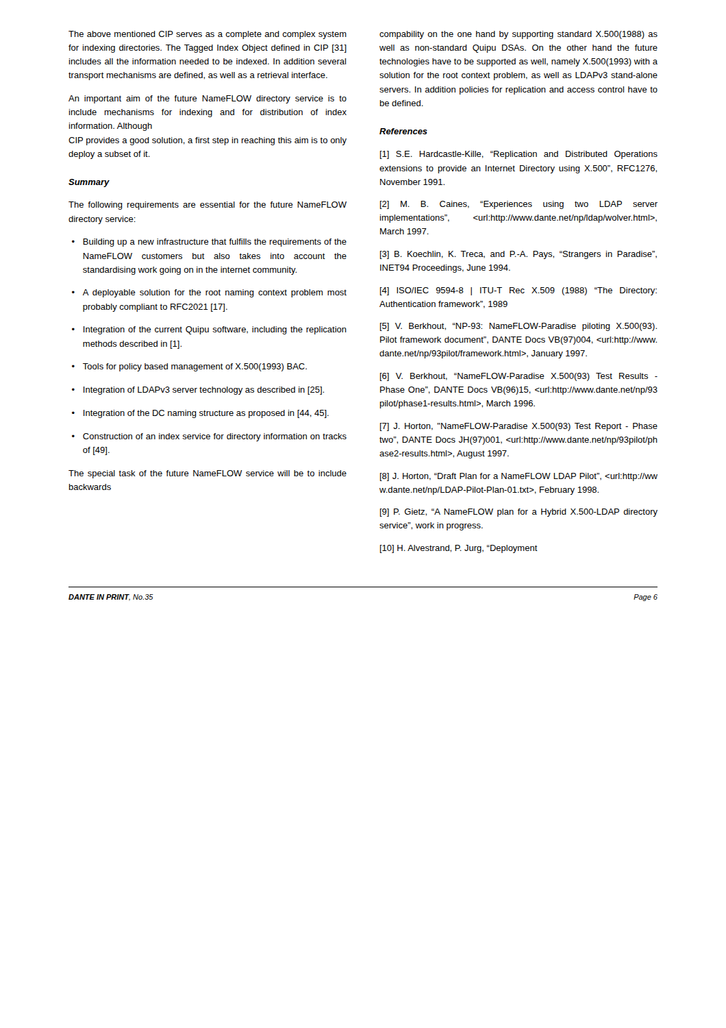The above mentioned CIP serves as a complete and complex system for indexing directories. The Tagged Index Object defined in CIP [31] includes all the information needed to be indexed. In addition several transport mechanisms are defined, as well as a retrieval interface.
An important aim of the future NameFLOW directory service is to include mechanisms for indexing and for distribution of index information. Although
CIP provides a good solution, a first step in reaching this aim is to only deploy a subset of it.
Summary
The following requirements are essential for the future NameFLOW directory service:
Building up a new infrastructure that fulfills the requirements of the NameFLOW customers but also takes into account the standardising work going on in the internet community.
A deployable solution for the root naming context problem most probably compliant to RFC2021 [17].
Integration of the current Quipu software, including the replication methods described in [1].
Tools for policy based management of X.500(1993) BAC.
Integration of LDAPv3 server technology as described in [25].
Integration of the DC naming structure as proposed in [44, 45].
Construction of an index service for directory information on tracks of [49].
The special task of the future NameFLOW service will be to include backwards
compability on the one hand by supporting standard X.500(1988) as well as non-standard Quipu DSAs. On the other hand the future technologies have to be supported as well, namely X.500(1993) with a solution for the root context problem, as well as LDAPv3 stand-alone servers. In addition policies for replication and access control have to be defined.
References
[1] S.E. Hardcastle-Kille, “Replication and Distributed Operations extensions to provide an Internet Directory using X.500”, RFC1276, November 1991.
[2] M. B. Caines, “Experiences using two LDAP server implementations”, <url:http://www.dante.net/np/ldap/wolver.html>, March 1997.
[3] B. Koechlin, K. Treca, and P.-A. Pays, “Strangers in Paradise”, INET94 Proceedings, June 1994.
[4] ISO/IEC 9594-8 | ITU-T Rec X.509 (1988) “The Directory: Authentication framework”, 1989
[5] V. Berkhout, “NP-93: NameFLOW-Paradise piloting X.500(93). Pilot framework document”, DANTE Docs VB(97)004, <url:http://www.dante.net/np/93pilot/framework.html>, January 1997.
[6] V. Berkhout, “NameFLOW-Paradise X.500(93) Test Results - Phase One”, DANTE Docs VB(96)15, <url:http://www.dante.net/np/93pilot/phase1-results.html>, March 1996.
[7] J. Horton, "NameFLOW-Paradise X.500(93) Test Report - Phase two”, DANTE Docs JH(97)001, <url:http://www.dante.net/np/93pilot/phase2-results.html>, August 1997.
[8] J. Horton, “Draft Plan for a NameFLOW LDAP Pilot”, <url:http://www.dante.net/np/LDAP-Pilot-Plan-01.txt>, February 1998.
[9] P. Gietz, “A NameFLOW plan for a Hybrid X.500-LDAP directory service”, work in progress.
[10] H. Alvestrand, P. Jurg, “Deployment
DANTE IN PRINT, No.35
Page 6